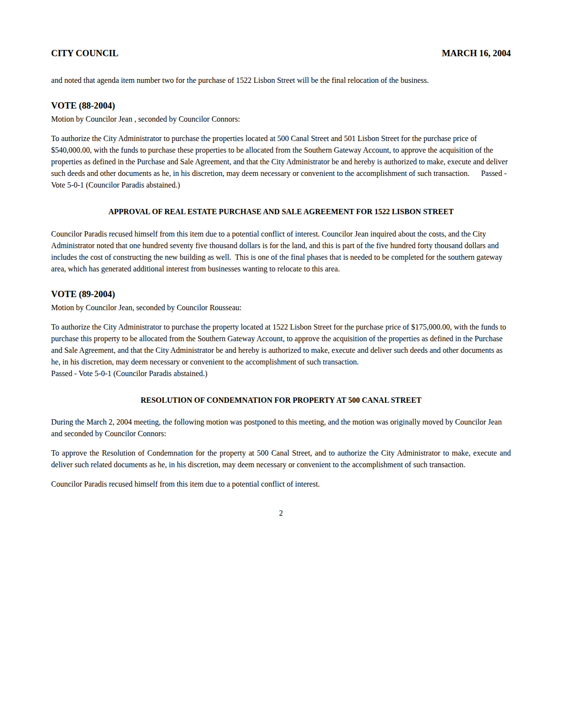CITY COUNCIL MARCH 16, 2004
and noted that agenda item number two for the purchase of 1522 Lisbon Street will be the final relocation of the business.
VOTE (88-2004)
Motion by Councilor Jean , seconded by Councilor Connors:
To authorize the City Administrator to purchase the properties located at 500 Canal Street and 501 Lisbon Street for the purchase price of $540,000.00, with the funds to purchase these properties to be allocated from the Southern Gateway Account, to approve the acquisition of the properties as defined in the Purchase and Sale Agreement, and that the City Administrator be and hereby is authorized to make, execute and deliver such deeds and other documents as he, in his discretion, may deem necessary or convenient to the accomplishment of such transaction. Passed - Vote 5-0-1 (Councilor Paradis abstained.)
APPROVAL OF REAL ESTATE PURCHASE AND SALE AGREEMENT FOR 1522 LISBON STREET
Councilor Paradis recused himself from this item due to a potential conflict of interest. Councilor Jean inquired about the costs, and the City Administrator noted that one hundred seventy five thousand dollars is for the land, and this is part of the five hundred forty thousand dollars and includes the cost of constructing the new building as well. This is one of the final phases that is needed to be completed for the southern gateway area, which has generated additional interest from businesses wanting to relocate to this area.
VOTE (89-2004)
Motion by Councilor Jean, seconded by Councilor Rousseau:
To authorize the City Administrator to purchase the property located at 1522 Lisbon Street for the purchase price of $175,000.00, with the funds to purchase this property to be allocated from the Southern Gateway Account, to approve the acquisition of the properties as defined in the Purchase and Sale Agreement, and that the City Administrator be and hereby is authorized to make, execute and deliver such deeds and other documents as he, in his discretion, may deem necessary or convenient to the accomplishment of such transaction.
Passed - Vote 5-0-1 (Councilor Paradis abstained.)
RESOLUTION OF CONDEMNATION FOR PROPERTY AT 500 CANAL STREET
During the March 2, 2004 meeting, the following motion was postponed to this meeting, and the motion was originally moved by Councilor Jean and seconded by Councilor Connors:
To approve the Resolution of Condemnation for the property at 500 Canal Street, and to authorize the City Administrator to make, execute and deliver such related documents as he, in his discretion, may deem necessary or convenient to the accomplishment of such transaction.
Councilor Paradis recused himself from this item due to a potential conflict of interest.
2